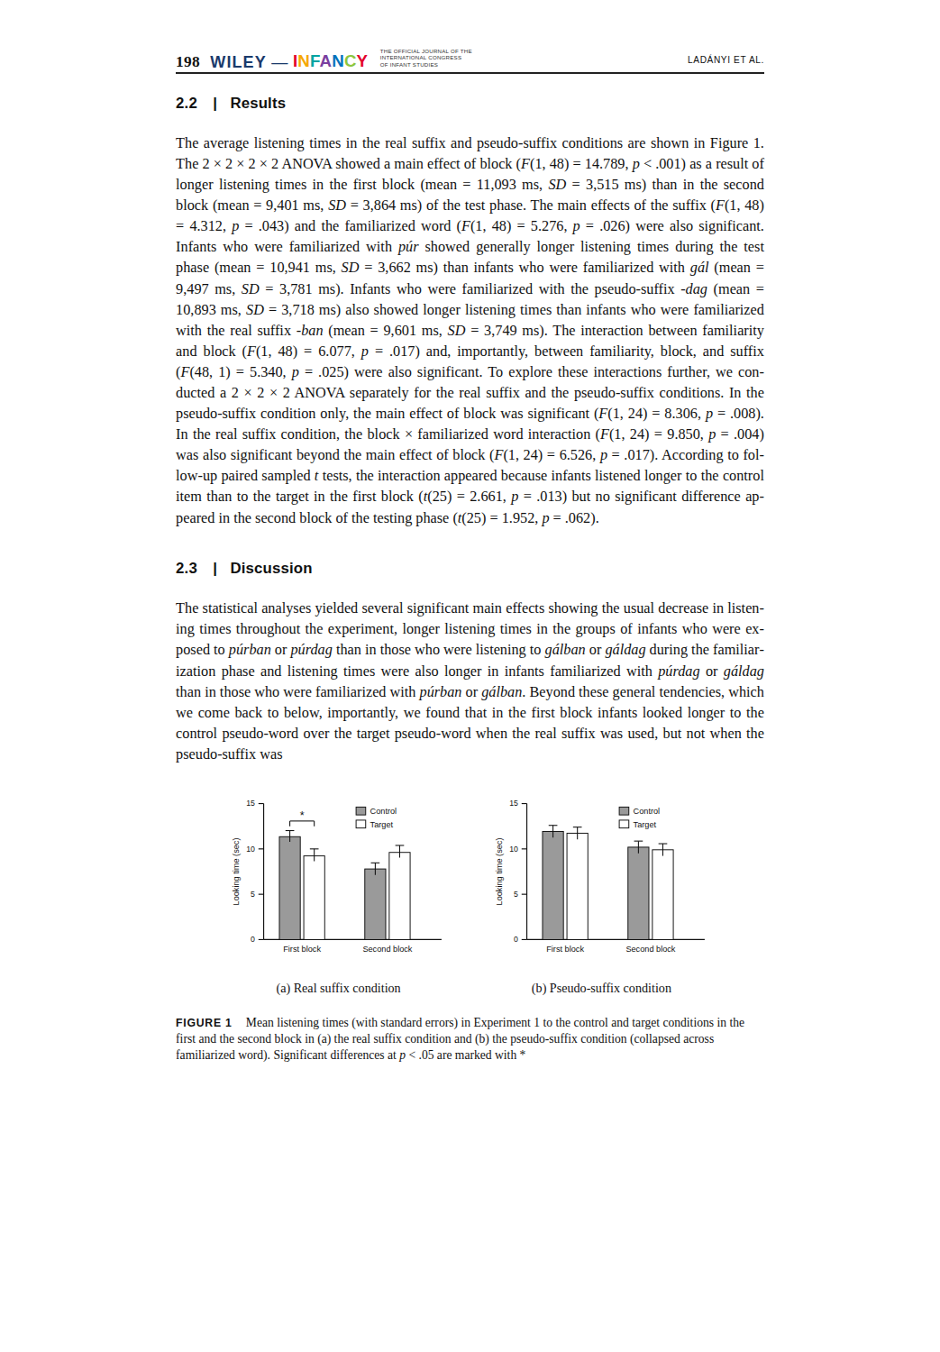198
WILEY
—
INFANCY
The official journal of the
International Congress
of Infant Studies
Ladányi et al.
2.2|Results
The average listening times in the real suffix and pseudo-suffix conditions are shown in Figure 1. The 2 × 2 × 2 × 2 ANOVA showed a main effect of block (F(1, 48) = 14.789, p < .001) as a result of longer listening times in the first block (mean = 11,093 ms, SD = 3,515 ms) than in the second block (mean = 9,401 ms, SD = 3,864 ms) of the test phase. The main effects of the suffix (F(1, 48) = 4.312, p = .043) and the familiarized word (F(1, 48) = 5.276, p = .026) were also significant. Infants who were familiarized with púr showed generally longer listening times during the test phase (mean = 10,941 ms, SD = 3,662 ms) than infants who were familiarized with gál (mean = 9,497 ms, SD = 3,781 ms). Infants who were familiarized with the pseudo-suffix -dag (mean = 10,893 ms, SD = 3,718 ms) also showed longer listening times than infants who were familiarized with the real suffix -ban (mean = 9,601 ms, SD = 3,749 ms). The interaction between familiarity and block (F(1, 48) = 6.077, p = .017) and, importantly, between familiarity, block, and suffix (F(48, 1) = 5.340, p = .025) were also significant. To explore these interactions further, we conducted a 2 × 2 × 2 ANOVA separately for the real suffix and the pseudo-suffix conditions. In the pseudo-suffix condition only, the main effect of block was significant (F(1, 24) = 8.306, p = .008). In the real suffix condition, the block × familiarized word interaction (F(1, 24) = 9.850, p = .004) was also significant beyond the main effect of block (F(1, 24) = 6.526, p = .017). According to follow-up paired sampled t tests, the interaction appeared because infants listened longer to the control item than to the target in the first block (t(25) = 2.661, p = .013) but no significant difference appeared in the second block of the testing phase (t(25) = 1.952, p = .062).
2.3|Discussion
The statistical analyses yielded several significant main effects showing the usual decrease in listening times throughout the experiment, longer listening times in the groups of infants who were exposed to púrban or púrdag than in those who were listening to gálban or gáldag during the familiarization phase and listening times were also longer in infants familiarized with púrdag or gáldag than in those who were familiarized with púrban or gálban. Beyond these general tendencies, which we come back to below, importantly, we found that in the first block infants looked longer to the control pseudo-word over the target pseudo-word when the real suffix was used, but not when the pseudo-suffix was
0 5 10 15 Looking time (sec) Control Target * First block Second block
(a) Real suffix condition
0 5 10 15 Looking time (sec) Control Target First block Second block
(b) Pseudo-suffix condition
FIGURE 1 Mean listening times (with standard errors) in Experiment 1 to the control and target conditions in the first and the second block in (a) the real suffix condition and (b) the pseudo-suffix condition (collapsed across familiarized word). Significant differences at p < .05 are marked with *